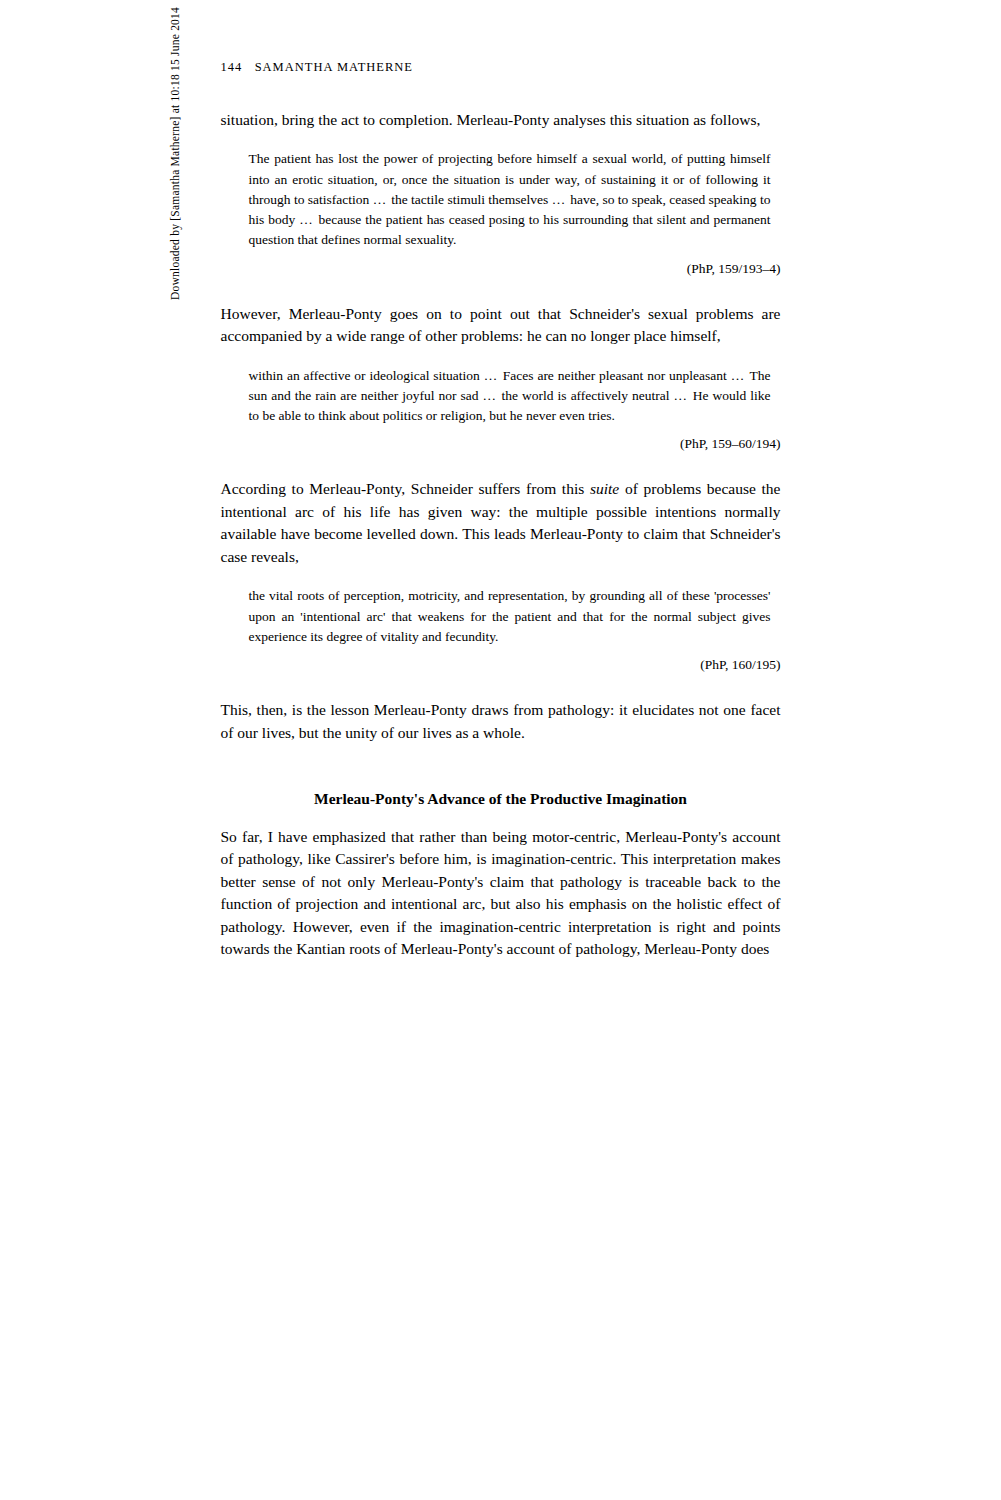Downloaded by [Samantha Matherne] at 10:18 15 June 2014
144 SAMANTHA MATHERNE
situation, bring the act to completion. Merleau-Ponty analyses this situation as follows,
The patient has lost the power of projecting before himself a sexual world, of putting himself into an erotic situation, or, once the situation is under way, of sustaining it or of following it through to satisfaction … the tactile stimuli themselves … have, so to speak, ceased speaking to his body … because the patient has ceased posing to his surrounding that silent and permanent question that defines normal sexuality.
(PhP, 159/193–4)
However, Merleau-Ponty goes on to point out that Schneider's sexual problems are accompanied by a wide range of other problems: he can no longer place himself,
within an affective or ideological situation … Faces are neither pleasant nor unpleasant … The sun and the rain are neither joyful nor sad … the world is affectively neutral … He would like to be able to think about politics or religion, but he never even tries.
(PhP, 159–60/194)
According to Merleau-Ponty, Schneider suffers from this suite of problems because the intentional arc of his life has given way: the multiple possible intentions normally available have become levelled down. This leads Merleau-Ponty to claim that Schneider's case reveals,
the vital roots of perception, motricity, and representation, by grounding all of these 'processes' upon an 'intentional arc' that weakens for the patient and that for the normal subject gives experience its degree of vitality and fecundity.
(PhP, 160/195)
This, then, is the lesson Merleau-Ponty draws from pathology: it elucidates not one facet of our lives, but the unity of our lives as a whole.
Merleau-Ponty's Advance of the Productive Imagination
So far, I have emphasized that rather than being motor-centric, Merleau-Ponty's account of pathology, like Cassirer's before him, is imagination-centric. This interpretation makes better sense of not only Merleau-Ponty's claim that pathology is traceable back to the function of projection and intentional arc, but also his emphasis on the holistic effect of pathology. However, even if the imagination-centric interpretation is right and points towards the Kantian roots of Merleau-Ponty's account of pathology, Merleau-Ponty does